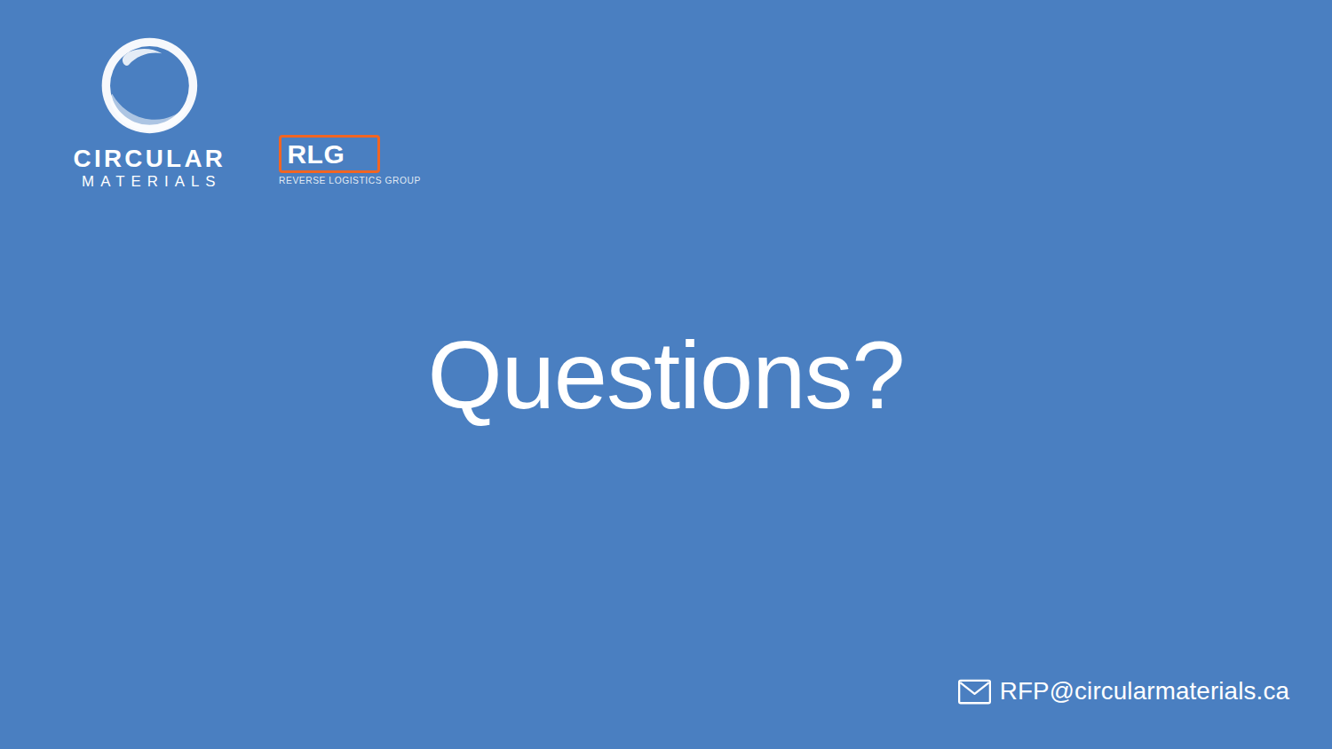CIRCULAR
MATERIALS
RLG
REVERSE LOGISTICS GROUP
Questions?
RFP@circularmaterials.ca